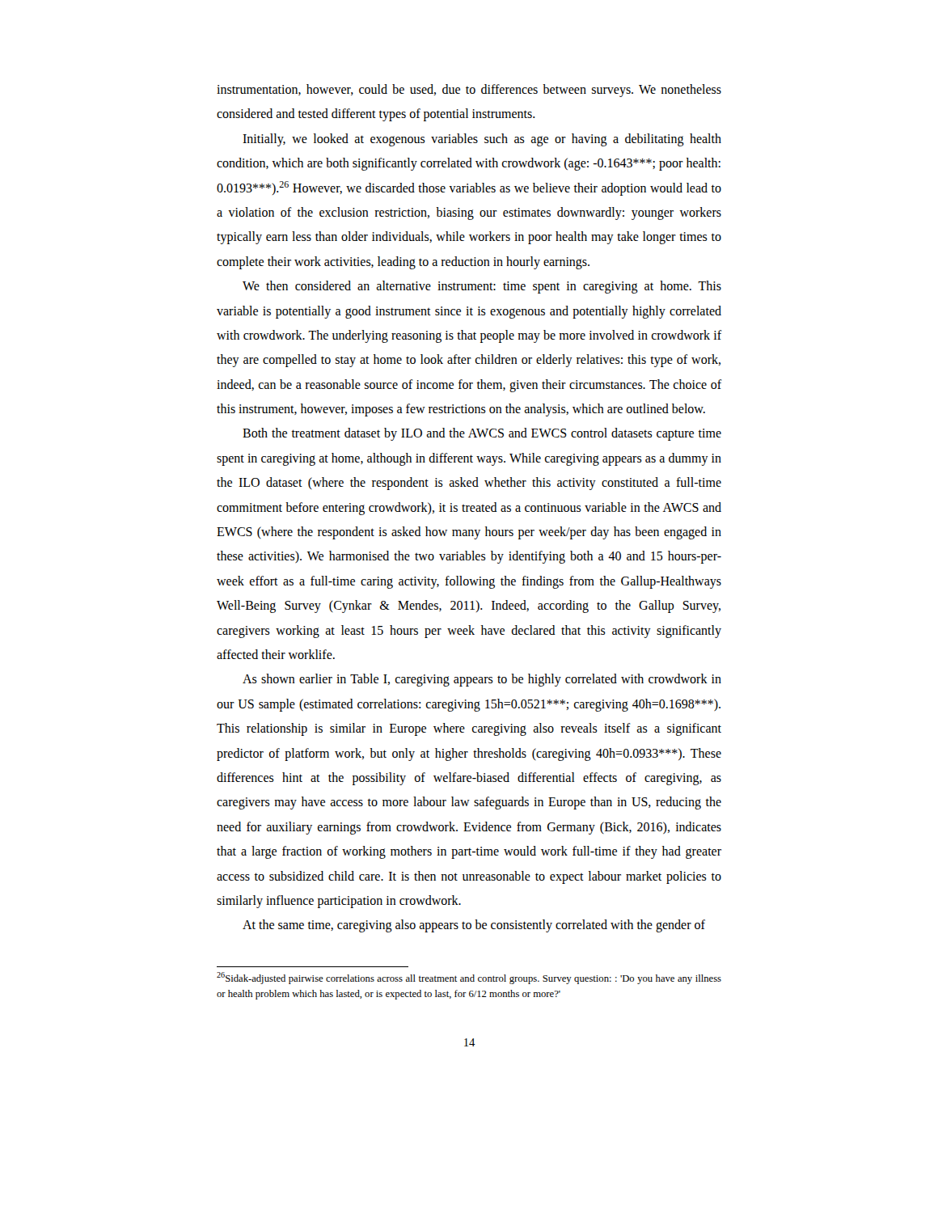instrumentation, however, could be used, due to differences between surveys. We nonetheless considered and tested different types of potential instruments.
Initially, we looked at exogenous variables such as age or having a debilitating health condition, which are both significantly correlated with crowdwork (age: -0.1643***; poor health: 0.0193***).26 However, we discarded those variables as we believe their adoption would lead to a violation of the exclusion restriction, biasing our estimates downwardly: younger workers typically earn less than older individuals, while workers in poor health may take longer times to complete their work activities, leading to a reduction in hourly earnings.
We then considered an alternative instrument: time spent in caregiving at home. This variable is potentially a good instrument since it is exogenous and potentially highly correlated with crowdwork. The underlying reasoning is that people may be more involved in crowdwork if they are compelled to stay at home to look after children or elderly relatives: this type of work, indeed, can be a reasonable source of income for them, given their circumstances. The choice of this instrument, however, imposes a few restrictions on the analysis, which are outlined below.
Both the treatment dataset by ILO and the AWCS and EWCS control datasets capture time spent in caregiving at home, although in different ways. While caregiving appears as a dummy in the ILO dataset (where the respondent is asked whether this activity constituted a full-time commitment before entering crowdwork), it is treated as a continuous variable in the AWCS and EWCS (where the respondent is asked how many hours per week/per day has been engaged in these activities). We harmonised the two variables by identifying both a 40 and 15 hours-per-week effort as a full-time caring activity, following the findings from the Gallup-Healthways Well-Being Survey (Cynkar & Mendes, 2011). Indeed, according to the Gallup Survey, caregivers working at least 15 hours per week have declared that this activity significantly affected their worklife.
As shown earlier in Table I, caregiving appears to be highly correlated with crowdwork in our US sample (estimated correlations: caregiving 15h=0.0521***; caregiving 40h=0.1698***). This relationship is similar in Europe where caregiving also reveals itself as a significant predictor of platform work, but only at higher thresholds (caregiving 40h=0.0933***). These differences hint at the possibility of welfare-biased differential effects of caregiving, as caregivers may have access to more labour law safeguards in Europe than in US, reducing the need for auxiliary earnings from crowdwork. Evidence from Germany (Bick, 2016), indicates that a large fraction of working mothers in part-time would work full-time if they had greater access to subsidized child care. It is then not unreasonable to expect labour market policies to similarly influence participation in crowdwork.
At the same time, caregiving also appears to be consistently correlated with the gender of
26Sidak-adjusted pairwise correlations across all treatment and control groups. Survey question: : 'Do you have any illness or health problem which has lasted, or is expected to last, for 6/12 months or more?'
14